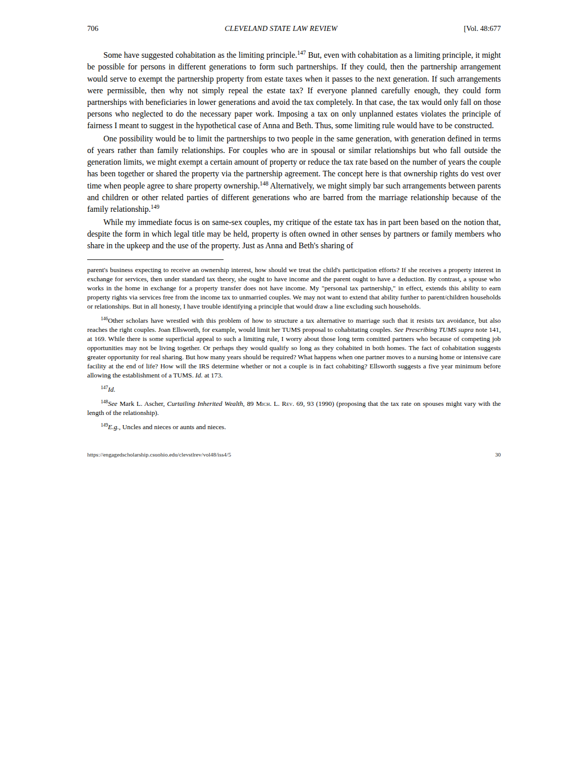706 CLEVELAND STATE LAW REVIEW [Vol. 48:677
Some have suggested cohabitation as the limiting principle.147 But, even with cohabitation as a limiting principle, it might be possible for persons in different generations to form such partnerships. If they could, then the partnership arrangement would serve to exempt the partnership property from estate taxes when it passes to the next generation. If such arrangements were permissible, then why not simply repeal the estate tax? If everyone planned carefully enough, they could form partnerships with beneficiaries in lower generations and avoid the tax completely. In that case, the tax would only fall on those persons who neglected to do the necessary paper work. Imposing a tax on only unplanned estates violates the principle of fairness I meant to suggest in the hypothetical case of Anna and Beth. Thus, some limiting rule would have to be constructed.
One possibility would be to limit the partnerships to two people in the same generation, with generation defined in terms of years rather than family relationships. For couples who are in spousal or similar relationships but who fall outside the generation limits, we might exempt a certain amount of property or reduce the tax rate based on the number of years the couple has been together or shared the property via the partnership agreement. The concept here is that ownership rights do vest over time when people agree to share property ownership.148 Alternatively, we might simply bar such arrangements between parents and children or other related parties of different generations who are barred from the marriage relationship because of the family relationship.149
While my immediate focus is on same-sex couples, my critique of the estate tax has in part been based on the notion that, despite the form in which legal title may be held, property is often owned in other senses by partners or family members who share in the upkeep and the use of the property. Just as Anna and Beth's sharing of
parent's business expecting to receive an ownership interest, how should we treat the child's participation efforts? If she receives a property interest in exchange for services, then under standard tax theory, she ought to have income and the parent ought to have a deduction. By contrast, a spouse who works in the home in exchange for a property transfer does not have income. My "personal tax partnership," in effect, extends this ability to earn property rights via services free from the income tax to unmarried couples. We may not want to extend that ability further to parent/children households or relationships. But in all honesty, I have trouble identifying a principle that would draw a line excluding such households.
146Other scholars have wrestled with this problem of how to structure a tax alternative to marriage such that it resists tax avoidance, but also reaches the right couples. Joan Ellsworth, for example, would limit her TUMS proposal to cohabitating couples. See Prescribing TUMS supra note 141, at 169. While there is some superficial appeal to such a limiting rule, I worry about those long term comitted partners who because of competing job opportunities may not be living together. Or perhaps they would qualify so long as they cohabited in both homes. The fact of cohabitation suggests greater opportunity for real sharing. But how many years should be required? What happens when one partner moves to a nursing home or intensive care facility at the end of life? How will the IRS determine whether or not a couple is in fact cohabiting? Ellsworth suggests a five year minimum before allowing the establishment of a TUMS. Id. at 173.
147Id.
148See Mark L. Ascher, Curtailing Inherited Wealth, 89 Mich. L. Rev. 69, 93 (1990) (proposing that the tax rate on spouses might vary with the length of the relationship).
149E.g., Uncles and nieces or aunts and nieces.
https://engagedscholarship.csuohio.edu/clevstlrev/vol48/iss4/5 30